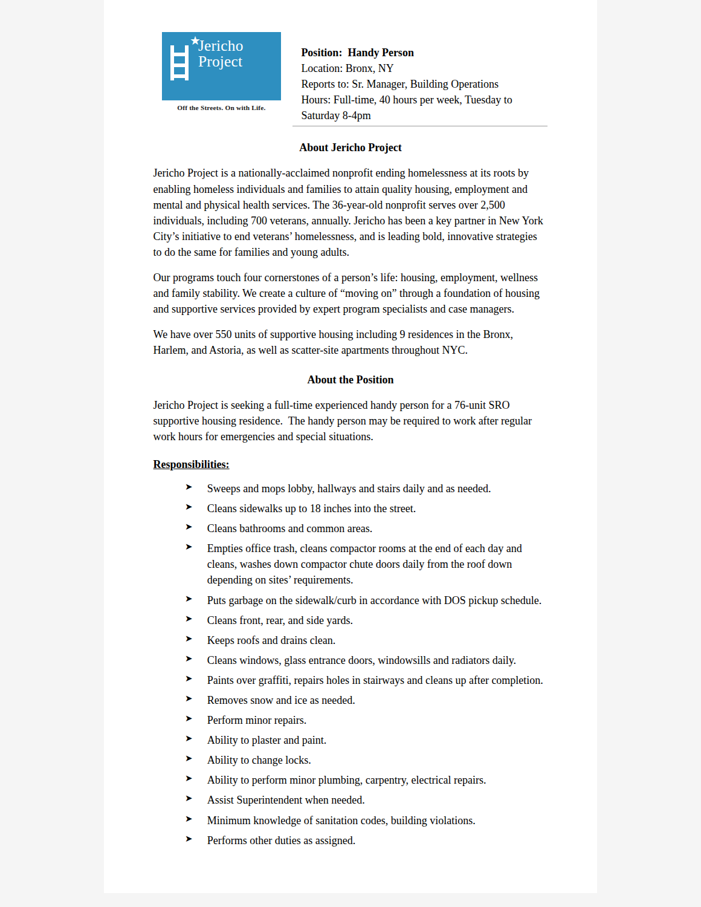★
Jericho
Project
Off the Streets. On with Life.
Position: Handy Person
Location: Bronx, NY
Reports to: Sr. Manager, Building Operations
Hours: Full-time, 40 hours per week, Tuesday to Saturday 8-4pm
About Jericho Project
Jericho Project is a nationally-acclaimed nonprofit ending homelessness at its roots by enabling homeless individuals and families to attain quality housing, employment and mental and physical health services. The 36-year-old nonprofit serves over 2,500 individuals, including 700 veterans, annually. Jericho has been a key partner in New York City’s initiative to end veterans’ homelessness, and is leading bold, innovative strategies to do the same for families and young adults.
Our programs touch four cornerstones of a person’s life: housing, employment, wellness and family stability. We create a culture of “moving on” through a foundation of housing and supportive services provided by expert program specialists and case managers.
We have over 550 units of supportive housing including 9 residences in the Bronx, Harlem, and Astoria, as well as scatter-site apartments throughout NYC.
About the Position
Jericho Project is seeking a full-time experienced handy person for a 76-unit SRO supportive housing residence. The handy person may be required to work after regular work hours for emergencies and special situations.
Responsibilities:
Sweeps and mops lobby, hallways and stairs daily and as needed.
Cleans sidewalks up to 18 inches into the street.
Cleans bathrooms and common areas.
Empties office trash, cleans compactor rooms at the end of each day and cleans, washes down compactor chute doors daily from the roof down depending on sites’ requirements.
Puts garbage on the sidewalk/curb in accordance with DOS pickup schedule.
Cleans front, rear, and side yards.
Keeps roofs and drains clean.
Cleans windows, glass entrance doors, windowsills and radiators daily.
Paints over graffiti, repairs holes in stairways and cleans up after completion.
Removes snow and ice as needed.
Perform minor repairs.
Ability to plaster and paint.
Ability to change locks.
Ability to perform minor plumbing, carpentry, electrical repairs.
Assist Superintendent when needed.
Minimum knowledge of sanitation codes, building violations.
Performs other duties as assigned.